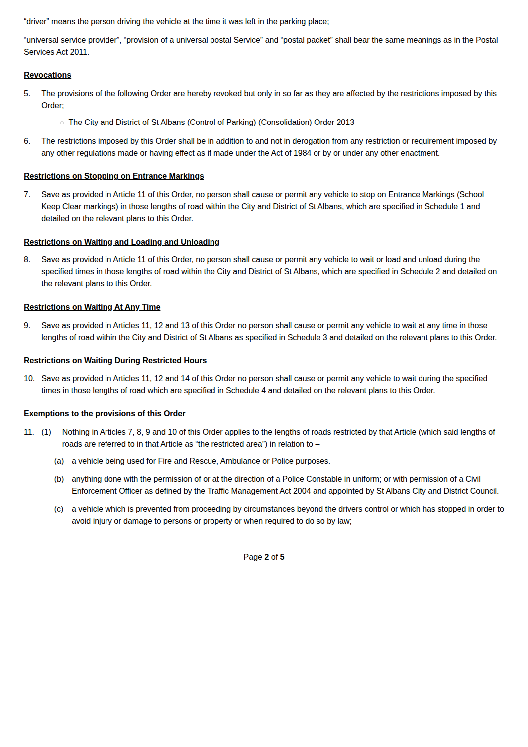“driver” means the person driving the vehicle at the time it was left in the parking place;
“universal service provider”, “provision of a universal postal Service” and “postal packet” shall bear the same meanings as in the Postal Services Act 2011.
Revocations
5. The provisions of the following Order are hereby revoked but only in so far as they are affected by the restrictions imposed by this Order;
The City and District of St Albans (Control of Parking) (Consolidation) Order 2013
6. The restrictions imposed by this Order shall be in addition to and not in derogation from any restriction or requirement imposed by any other regulations made or having effect as if made under the Act of 1984 or by or under any other enactment.
Restrictions on Stopping on Entrance Markings
7. Save as provided in Article 11 of this Order, no person shall cause or permit any vehicle to stop on Entrance Markings (School Keep Clear markings) in those lengths of road within the City and District of St Albans, which are specified in Schedule 1 and detailed on the relevant plans to this Order.
Restrictions on Waiting and Loading and Unloading
8. Save as provided in Article 11 of this Order, no person shall cause or permit any vehicle to wait or load and unload during the specified times in those lengths of road within the City and District of St Albans, which are specified in Schedule 2 and detailed on the relevant plans to this Order.
Restrictions on Waiting At Any Time
9. Save as provided in Articles 11, 12 and 13 of this Order no person shall cause or permit any vehicle to wait at any time in those lengths of road within the City and District of St Albans as specified in Schedule 3 and detailed on the relevant plans to this Order.
Restrictions on Waiting During Restricted Hours
10. Save as provided in Articles 11, 12 and 14 of this Order no person shall cause or permit any vehicle to wait during the specified times in those lengths of road which are specified in Schedule 4 and detailed on the relevant plans to this Order.
Exemptions to the provisions of this Order
11.
(1) Nothing in Articles 7, 8, 9 and 10 of this Order applies to the lengths of roads restricted by that Article (which said lengths of roads are referred to in that Article as “the restricted area”) in relation to –
(a) a vehicle being used for Fire and Rescue, Ambulance or Police purposes.
(b) anything done with the permission of or at the direction of a Police Constable in uniform; or with permission of a Civil Enforcement Officer as defined by the Traffic Management Act 2004 and appointed by St Albans City and District Council.
(c) a vehicle which is prevented from proceeding by circumstances beyond the drivers control or which has stopped in order to avoid injury or damage to persons or property or when required to do so by law;
Page 2 of 5